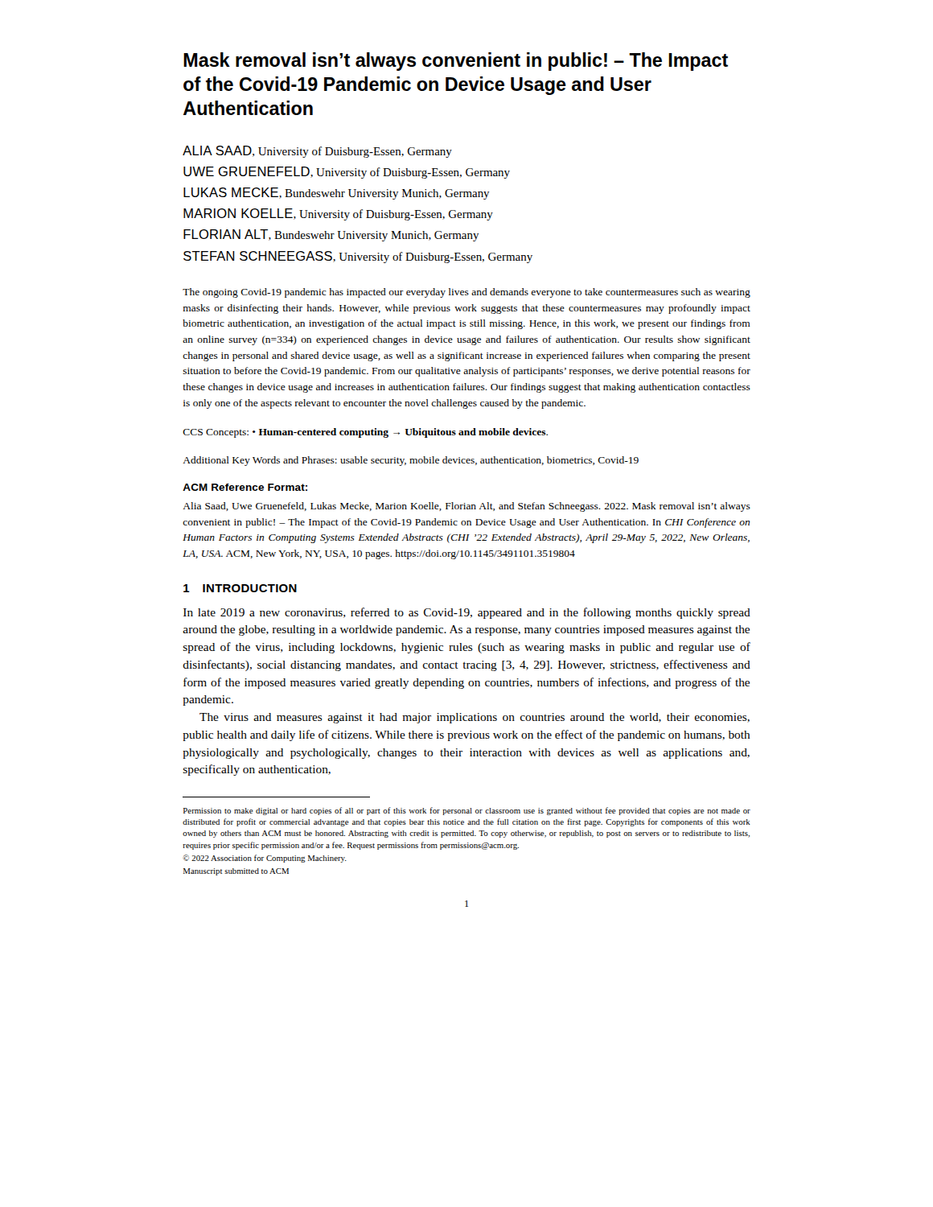Mask removal isn’t always convenient in public! – The Impact of the Covid-19 Pandemic on Device Usage and User Authentication
Alia Saad, University of Duisburg-Essen, Germany
Uwe Gruenefeld, University of Duisburg-Essen, Germany
Lukas Mecke, Bundeswehr University Munich, Germany
Marion Koelle, University of Duisburg-Essen, Germany
Florian Alt, Bundeswehr University Munich, Germany
Stefan Schneegass, University of Duisburg-Essen, Germany
The ongoing Covid-19 pandemic has impacted our everyday lives and demands everyone to take countermeasures such as wearing masks or disinfecting their hands. However, while previous work suggests that these countermeasures may profoundly impact biometric authentication, an investigation of the actual impact is still missing. Hence, in this work, we present our findings from an online survey (n=334) on experienced changes in device usage and failures of authentication. Our results show significant changes in personal and shared device usage, as well as a significant increase in experienced failures when comparing the present situation to before the Covid-19 pandemic. From our qualitative analysis of participants’ responses, we derive potential reasons for these changes in device usage and increases in authentication failures. Our findings suggest that making authentication contactless is only one of the aspects relevant to encounter the novel challenges caused by the pandemic.
CCS Concepts: • Human-centered computing → Ubiquitous and mobile devices.
Additional Key Words and Phrases: usable security, mobile devices, authentication, biometrics, Covid-19
ACM Reference Format:
Alia Saad, Uwe Gruenefeld, Lukas Mecke, Marion Koelle, Florian Alt, and Stefan Schneegass. 2022. Mask removal isn’t always convenient in public! – The Impact of the Covid-19 Pandemic on Device Usage and User Authentication. In CHI Conference on Human Factors in Computing Systems Extended Abstracts (CHI ’22 Extended Abstracts), April 29-May 5, 2022, New Orleans, LA, USA. ACM, New York, NY, USA, 10 pages. https://doi.org/10.1145/3491101.3519804
1 INTRODUCTION
In late 2019 a new coronavirus, referred to as Covid-19, appeared and in the following months quickly spread around the globe, resulting in a worldwide pandemic. As a response, many countries imposed measures against the spread of the virus, including lockdowns, hygienic rules (such as wearing masks in public and regular use of disinfectants), social distancing mandates, and contact tracing [3, 4, 29]. However, strictness, effectiveness and form of the imposed measures varied greatly depending on countries, numbers of infections, and progress of the pandemic.
The virus and measures against it had major implications on countries around the world, their economies, public health and daily life of citizens. While there is previous work on the effect of the pandemic on humans, both physiologically and psychologically, changes to their interaction with devices as well as applications and, specifically on authentication,
Permission to make digital or hard copies of all or part of this work for personal or classroom use is granted without fee provided that copies are not made or distributed for profit or commercial advantage and that copies bear this notice and the full citation on the first page. Copyrights for components of this work owned by others than ACM must be honored. Abstracting with credit is permitted. To copy otherwise, or republish, to post on servers or to redistribute to lists, requires prior specific permission and/or a fee. Request permissions from permissions@acm.org.
© 2022 Association for Computing Machinery.
Manuscript submitted to ACM
1